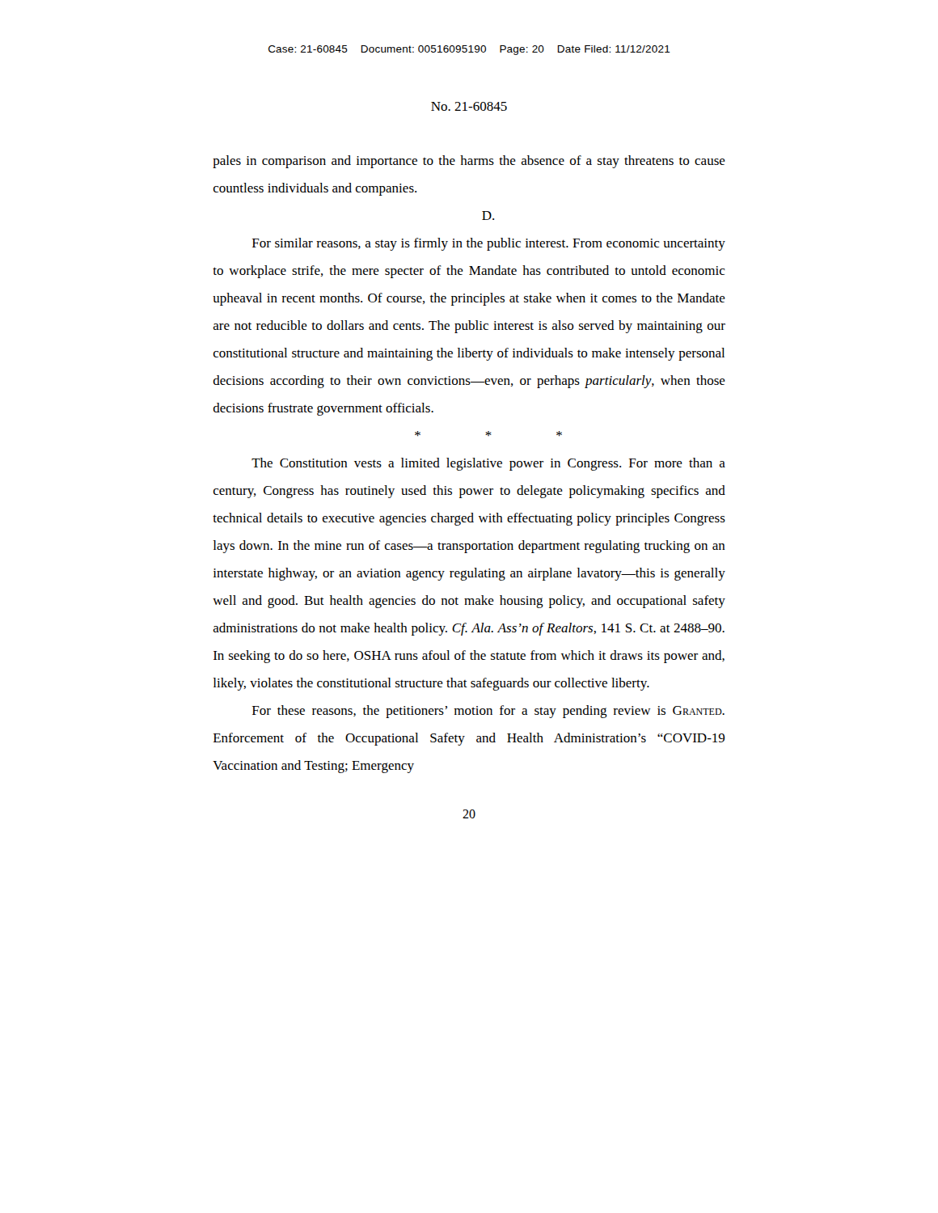Case: 21-60845 Document: 00516095190 Page: 20 Date Filed: 11/12/2021
No. 21-60845
pales in comparison and importance to the harms the absence of a stay threatens to cause countless individuals and companies.
D.
For similar reasons, a stay is firmly in the public interest. From economic uncertainty to workplace strife, the mere specter of the Mandate has contributed to untold economic upheaval in recent months. Of course, the principles at stake when it comes to the Mandate are not reducible to dollars and cents. The public interest is also served by maintaining our constitutional structure and maintaining the liberty of individuals to make intensely personal decisions according to their own convictions—even, or perhaps particularly, when those decisions frustrate government officials.
* * *
The Constitution vests a limited legislative power in Congress. For more than a century, Congress has routinely used this power to delegate policymaking specifics and technical details to executive agencies charged with effectuating policy principles Congress lays down. In the mine run of cases—a transportation department regulating trucking on an interstate highway, or an aviation agency regulating an airplane lavatory—this is generally well and good. But health agencies do not make housing policy, and occupational safety administrations do not make health policy. Cf. Ala. Ass’n of Realtors, 141 S. Ct. at 2488–90. In seeking to do so here, OSHA runs afoul of the statute from which it draws its power and, likely, violates the constitutional structure that safeguards our collective liberty.
For these reasons, the petitioners’ motion for a stay pending review is Granted. Enforcement of the Occupational Safety and Health Administration’s “COVID-19 Vaccination and Testing; Emergency
20